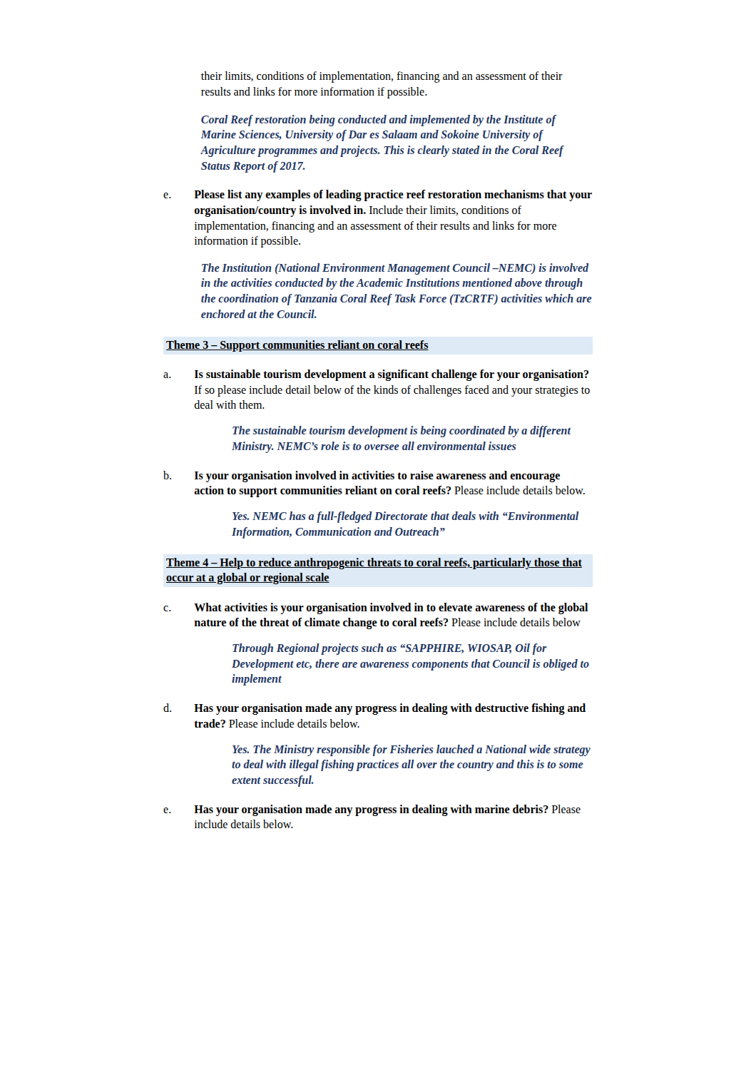their limits, conditions of implementation, financing and an assessment of their results and links for more information if possible.
Coral Reef restoration being conducted and implemented by the Institute of Marine Sciences, University of Dar es Salaam and Sokoine University of Agriculture programmes and projects. This is clearly stated in the Coral Reef Status Report of 2017.
e. Please list any examples of leading practice reef restoration mechanisms that your organisation/country is involved in. Include their limits, conditions of implementation, financing and an assessment of their results and links for more information if possible.
The Institution (National Environment Management Council –NEMC) is involved in the activities conducted by the Academic Institutions mentioned above through the coordination of Tanzania Coral Reef Task Force (TzCRTF) activities which are enchored at the Council.
Theme 3 – Support communities reliant on coral reefs
a. Is sustainable tourism development a significant challenge for your organisation? If so please include detail below of the kinds of challenges faced and your strategies to deal with them.
The sustainable tourism development is being coordinated by a different Ministry. NEMC’s role is to oversee all environmental issues
b. Is your organisation involved in activities to raise awareness and encourage action to support communities reliant on coral reefs? Please include details below.
Yes. NEMC has a full-fledged Directorate that deals with “Environmental Information, Communication and Outreach”
Theme 4 – Help to reduce anthropogenic threats to coral reefs, particularly those that occur at a global or regional scale
c. What activities is your organisation involved in to elevate awareness of the global nature of the threat of climate change to coral reefs? Please include details below
Through Regional projects such as “SAPPHIRE, WIOSAP, Oil for Development etc, there are awareness components that Council is obliged to implement
d. Has your organisation made any progress in dealing with destructive fishing and trade? Please include details below.
Yes. The Ministry responsible for Fisheries lauched a National wide strategy to deal with illegal fishing practices all over the country and this is to some extent successful.
e. Has your organisation made any progress in dealing with marine debris? Please include details below.